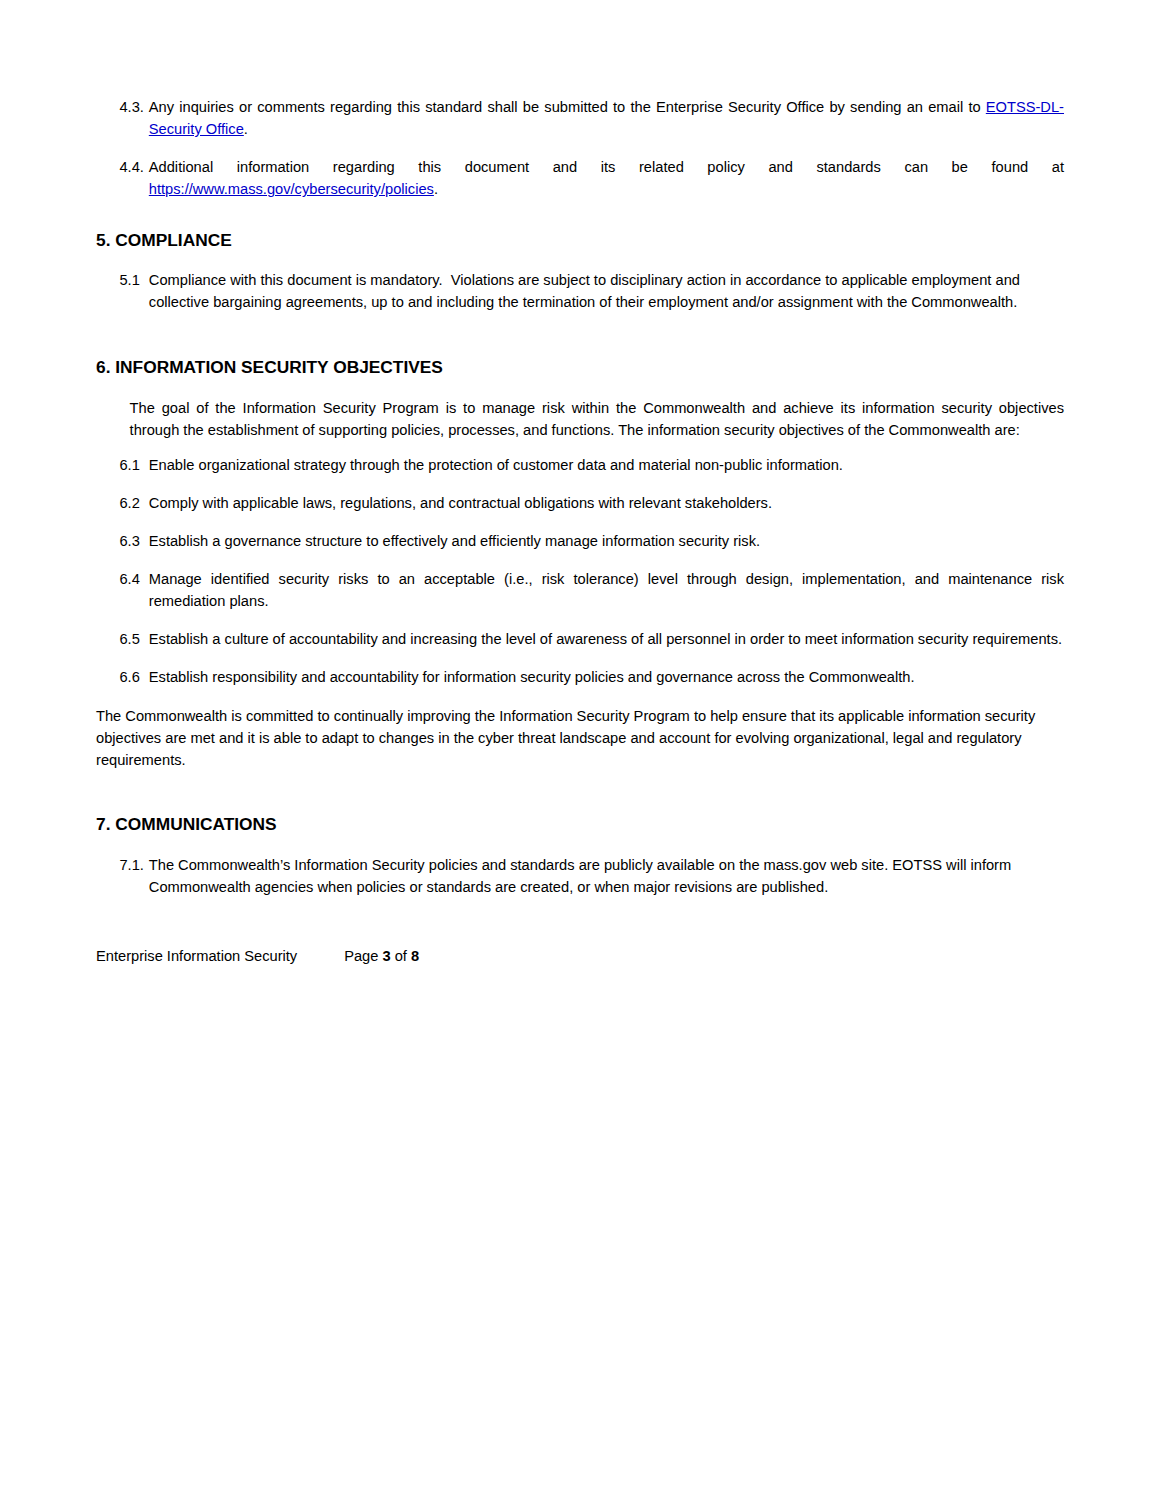4.3.
Any inquiries or comments regarding this standard shall be submitted to the Enterprise Security Office by sending an email to EOTSS-DL-Security Office.
4.4.
Additional information regarding this document and its related policy and standards can be found at https://www.mass.gov/cybersecurity/policies.
5. COMPLIANCE
5.1
Compliance with this document is mandatory. Violations are subject to disciplinary action in accordance to applicable employment and collective bargaining agreements, up to and including the termination of their employment and/or assignment with the Commonwealth.
6. INFORMATION SECURITY OBJECTIVES
The goal of the Information Security Program is to manage risk within the Commonwealth and achieve its information security objectives through the establishment of supporting policies, processes, and functions. The information security objectives of the Commonwealth are:
6.1
Enable organizational strategy through the protection of customer data and material non-public information.
6.2
Comply with applicable laws, regulations, and contractual obligations with relevant stakeholders.
6.3
Establish a governance structure to effectively and efficiently manage information security risk.
6.4
Manage identified security risks to an acceptable (i.e., risk tolerance) level through design, implementation, and maintenance risk remediation plans.
6.5
Establish a culture of accountability and increasing the level of awareness of all personnel in order to meet information security requirements.
6.6
Establish responsibility and accountability for information security policies and governance across the Commonwealth.
The Commonwealth is committed to continually improving the Information Security Program to help ensure that its applicable information security objectives are met and it is able to adapt to changes in the cyber threat landscape and account for evolving organizational, legal and regulatory requirements.
7. COMMUNICATIONS
7.1.
The Commonwealth’s Information Security policies and standards are publicly available on the mass.gov web site. EOTSS will inform Commonwealth agencies when policies or standards are created, or when major revisions are published.
Enterprise Information Security
Page 3 of 8